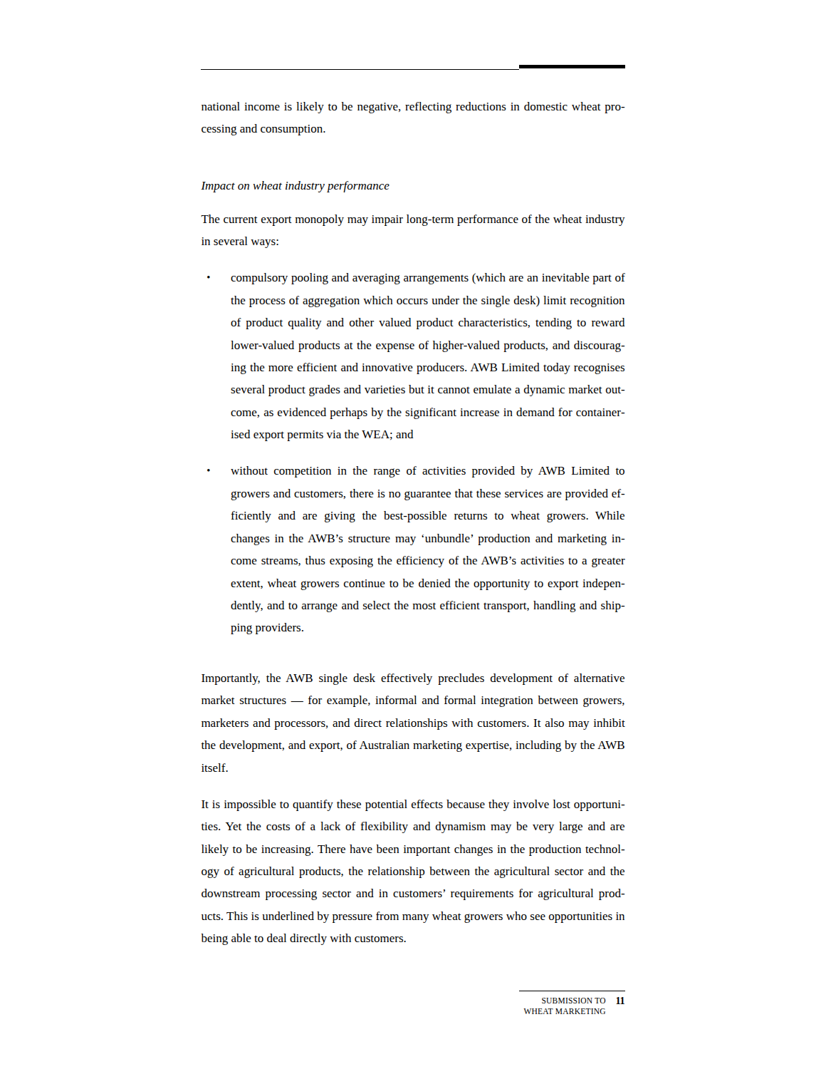national income is likely to be negative, reflecting reductions in domestic wheat processing and consumption.
Impact on wheat industry performance
The current export monopoly may impair long-term performance of the wheat industry in several ways:
compulsory pooling and averaging arrangements (which are an inevitable part of the process of aggregation which occurs under the single desk) limit recognition of product quality and other valued product characteristics, tending to reward lower-valued products at the expense of higher-valued products, and discouraging the more efficient and innovative producers. AWB Limited today recognises several product grades and varieties but it cannot emulate a dynamic market outcome, as evidenced perhaps by the significant increase in demand for containerised export permits via the WEA; and
without competition in the range of activities provided by AWB Limited to growers and customers, there is no guarantee that these services are provided efficiently and are giving the best-possible returns to wheat growers. While changes in the AWB’s structure may ‘unbundle’ production and marketing income streams, thus exposing the efficiency of the AWB’s activities to a greater extent, wheat growers continue to be denied the opportunity to export independently, and to arrange and select the most efficient transport, handling and shipping providers.
Importantly, the AWB single desk effectively precludes development of alternative market structures — for example, informal and formal integration between growers, marketers and processors, and direct relationships with customers. It also may inhibit the development, and export, of Australian marketing expertise, including by the AWB itself.
It is impossible to quantify these potential effects because they involve lost opportunities. Yet the costs of a lack of flexibility and dynamism may be very large and are likely to be increasing. There have been important changes in the production technology of agricultural products, the relationship between the agricultural sector and the downstream processing sector and in customers’ requirements for agricultural products. This is underlined by pressure from many wheat growers who see opportunities in being able to deal directly with customers.
Submission to
Wheat Marketing
11